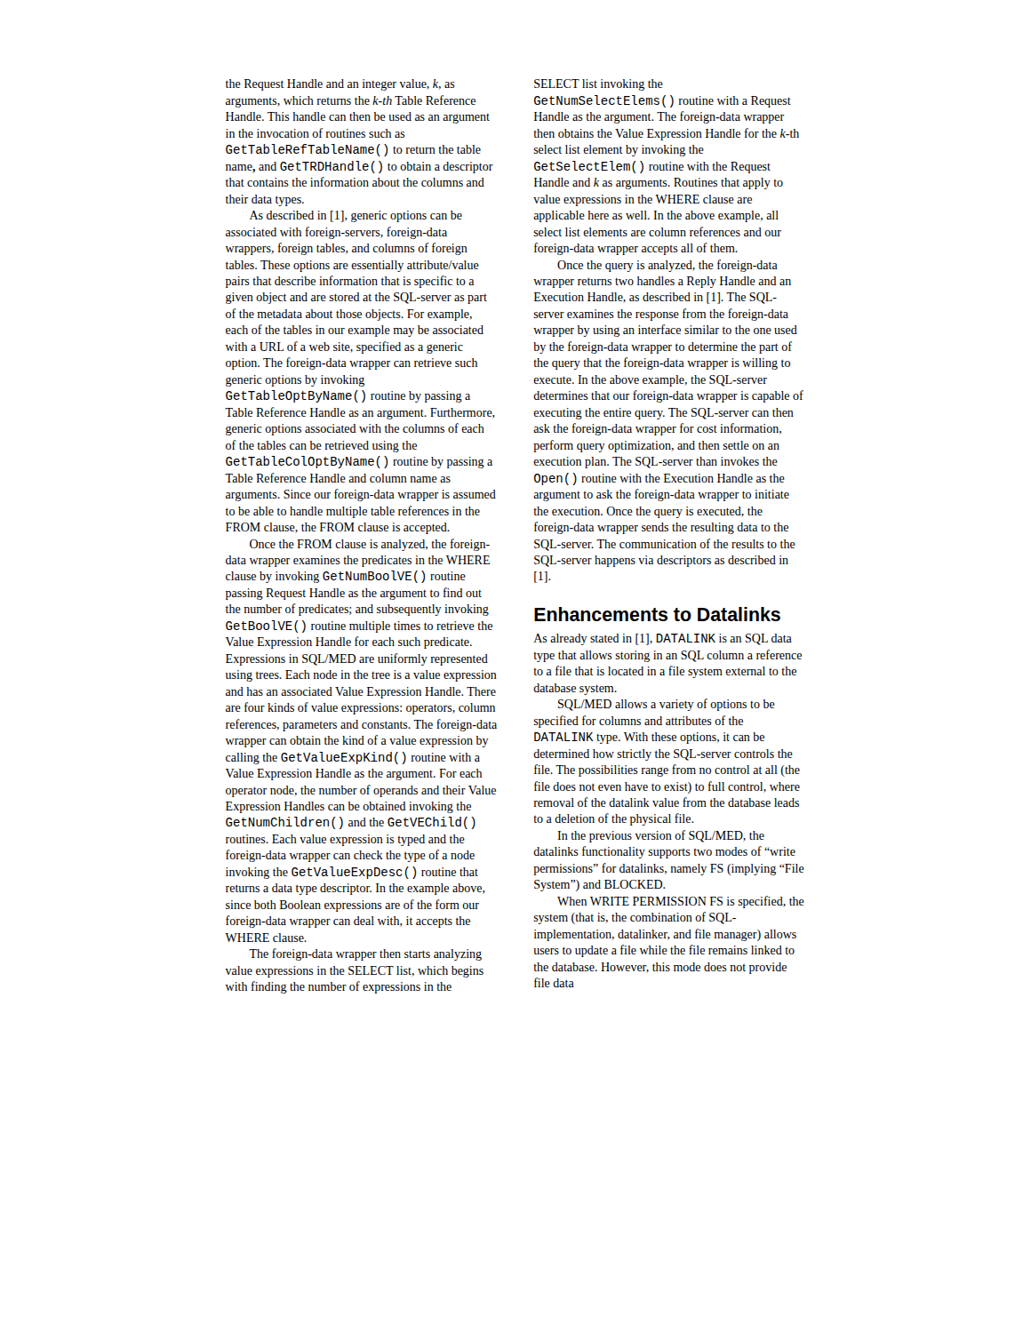the Request Handle and an integer value, k, as arguments, which returns the k-th Table Reference Handle. This handle can then be used as an argument in the invocation of routines such as GetTableRefTableName() to return the table name, and GetTRDHandle() to obtain a descriptor that contains the information about the columns and their data types.
As described in [1], generic options can be associated with foreign-servers, foreign-data wrappers, foreign tables, and columns of foreign tables. These options are essentially attribute/value pairs that describe information that is specific to a given object and are stored at the SQL-server as part of the metadata about those objects. For example, each of the tables in our example may be associated with a URL of a web site, specified as a generic option. The foreign-data wrapper can retrieve such generic options by invoking GetTableOptByName() routine by passing a Table Reference Handle as an argument. Furthermore, generic options associated with the columns of each of the tables can be retrieved using the GetTableColOptByName() routine by passing a Table Reference Handle and column name as arguments. Since our foreign-data wrapper is assumed to be able to handle multiple table references in the FROM clause, the FROM clause is accepted.
Once the FROM clause is analyzed, the foreign-data wrapper examines the predicates in the WHERE clause by invoking GetNumBoolVE() routine passing Request Handle as the argument to find out the number of predicates; and subsequently invoking GetBoolVE() routine multiple times to retrieve the Value Expression Handle for each such predicate. Expressions in SQL/MED are uniformly represented using trees. Each node in the tree is a value expression and has an associated Value Expression Handle. There are four kinds of value expressions: operators, column references, parameters and constants. The foreign-data wrapper can obtain the kind of a value expression by calling the GetValueExpKind() routine with a Value Expression Handle as the argument. For each operator node, the number of operands and their Value Expression Handles can be obtained invoking the GetNumChildren() and the GetVEChild() routines. Each value expression is typed and the foreign-data wrapper can check the type of a node invoking the GetValueExpDesc() routine that returns a data type descriptor. In the example above, since both Boolean expressions are of the form our foreign-data wrapper can deal with, it accepts the WHERE clause.
The foreign-data wrapper then starts analyzing value expressions in the SELECT list, which begins with finding the number of expressions in the SELECT list invoking the GetNumSelectElems() routine with a Request Handle as the argument. The foreign-data wrapper then obtains the Value Expression Handle for the k-th select list element by invoking the GetSelectElem() routine with the Request Handle and k as arguments. Routines that apply to value expressions in the WHERE clause are applicable here as well. In the above example, all select list elements are column references and our foreign-data wrapper accepts all of them.
Once the query is analyzed, the foreign-data wrapper returns two handles a Reply Handle and an Execution Handle, as described in [1]. The SQL-server examines the response from the foreign-data wrapper by using an interface similar to the one used by the foreign-data wrapper to determine the part of the query that the foreign-data wrapper is willing to execute. In the above example, the SQL-server determines that our foreign-data wrapper is capable of executing the entire query. The SQL-server can then ask the foreign-data wrapper for cost information, perform query optimization, and then settle on an execution plan. The SQL-server than invokes the Open() routine with the Execution Handle as the argument to ask the foreign-data wrapper to initiate the execution. Once the query is executed, the foreign-data wrapper sends the resulting data to the SQL-server. The communication of the results to the SQL-server happens via descriptors as described in [1].
Enhancements to Datalinks
As already stated in [1], DATALINK is an SQL data type that allows storing in an SQL column a reference to a file that is located in a file system external to the database system.
SQL/MED allows a variety of options to be specified for columns and attributes of the DATALINK type. With these options, it can be determined how strictly the SQL-server controls the file. The possibilities range from no control at all (the file does not even have to exist) to full control, where removal of the datalink value from the database leads to a deletion of the physical file.
In the previous version of SQL/MED, the datalinks functionality supports two modes of “write permissions” for datalinks, namely FS (implying “File System”) and BLOCKED.
When WRITE PERMISSION FS is specified, the system (that is, the combination of SQL-implementation, datalinker, and file manager) allows users to update a file while the file remains linked to the database. However, this mode does not provide file data